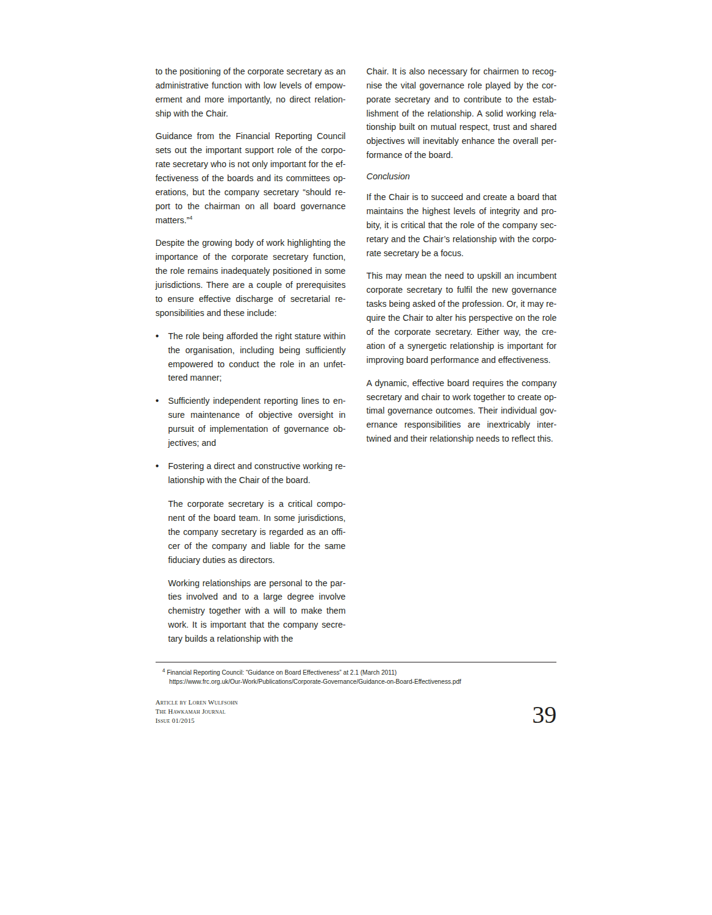to the positioning of the corporate secretary as an administrative function with low levels of empowerment and more importantly, no direct relationship with the Chair.
Guidance from the Financial Reporting Council sets out the important support role of the corporate secretary who is not only important for the effectiveness of the boards and its committees operations, but the company secretary “should report to the chairman on all board governance matters.”4
Despite the growing body of work highlighting the importance of the corporate secretary function, the role remains inadequately positioned in some jurisdictions. There are a couple of prerequisites to ensure effective discharge of secretarial responsibilities and these include:
The role being afforded the right stature within the organisation, including being sufficiently empowered to conduct the role in an unfettered manner;
Sufficiently independent reporting lines to ensure maintenance of objective oversight in pursuit of implementation of governance objectives; and
Fostering a direct and constructive working relationship with the Chair of the board.
The corporate secretary is a critical component of the board team. In some jurisdictions, the company secretary is regarded as an officer of the company and liable for the same fiduciary duties as directors.
Working relationships are personal to the parties involved and to a large degree involve chemistry together with a will to make them work. It is important that the company secretary builds a relationship with the
Chair. It is also necessary for chairmen to recognise the vital governance role played by the corporate secretary and to contribute to the establishment of the relationship. A solid working relationship built on mutual respect, trust and shared objectives will inevitably enhance the overall performance of the board.
Conclusion
If the Chair is to succeed and create a board that maintains the highest levels of integrity and probity, it is critical that the role of the company secretary and the Chair’s relationship with the corporate secretary be a focus.
This may mean the need to upskill an incumbent corporate secretary to fulfil the new governance tasks being asked of the profession. Or, it may require the Chair to alter his perspective on the role of the corporate secretary. Either way, the creation of a synergetic relationship is important for improving board performance and effectiveness.
A dynamic, effective board requires the company secretary and chair to work together to create optimal governance outcomes. Their individual governance responsibilities are inextricably intertwined and their relationship needs to reflect this.
4 Financial Reporting Council: “Guidance on Board Effectiveness” at 2.1 (March 2011)
https://www.frc.org.uk/Our-Work/Publications/Corporate-Governance/Guidance-on-Board-Effectiveness.pdf
Article by Loren Wulfsohn
The Hawkamah Journal
Issue 01/2015
39